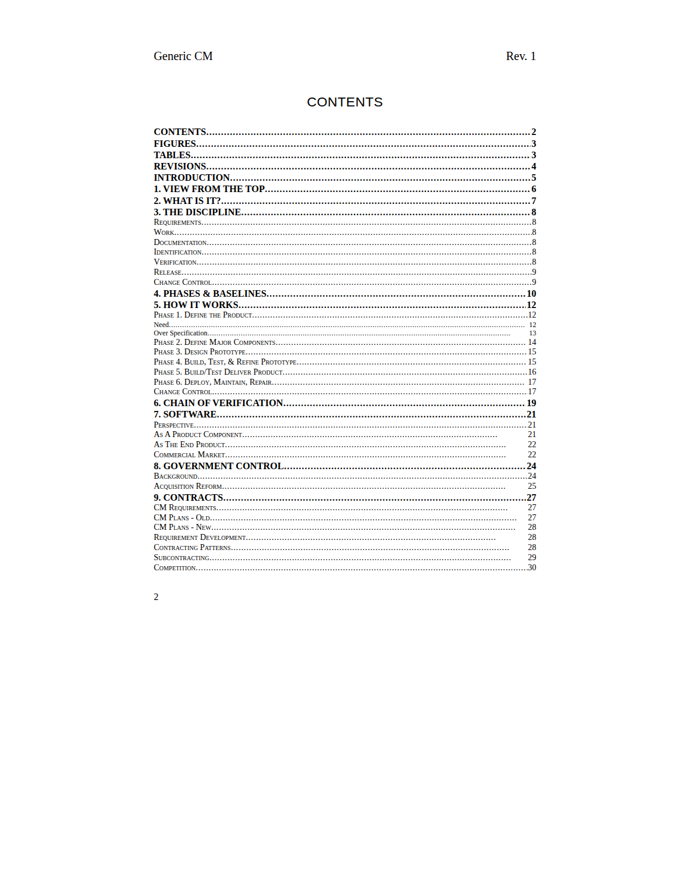Generic CM
Rev. 1
CONTENTS
Contents .................................................................................................................................................. 2
Figures ..................................................................................................................................................... 3
Tables ....................................................................................................................................................... 3
Revisions ................................................................................................................................................ 4
Introduction ......................................................................................................................................... 5
1. View From The Top .............................................................................................................................. 6
2. What Is It? ............................................................................................................................................. 7
3. The Discipline ....................................................................................................................................... 8
Requirements ................................................................................................................................................. 8
Work .............................................................................................................................................................. 8
Documentation .............................................................................................................................................. 8
Identification ................................................................................................................................................. 8
Verification .................................................................................................................................................... 8
Release .......................................................................................................................................................... 9
Change Control ............................................................................................................................................. 9
4. Phases & Baselines ............................................................................................................................. 10
5. How It Works ..................................................................................................................................... 12
Phase 1. Define the Product .............................................................................................................. 12
Need ................................................................................................................................................................. 12
Over Specification ......................................................................................................................................... 13
Phase 2. Define Major Components ................................................................................................. 14
Phase 3. Design Prototype ................................................................................................................. 15
Phase 4. Build, Test, & Refine Prototype ......................................................................................... 15
Phase 5. Build/Test Deliver Product ................................................................................................ 16
Phase 6. Deploy, Maintain, Repair .................................................................................................. 17
Change Control ........................................................................................................................... 17
6. Chain Of Verification ......................................................................................................................... 19
7. Software ............................................................................................................................................... 21
Perspective ..................................................................................................................................... 21
As A Product Component ................................................................................................... 21
As The End Product ............................................................................................................. 22
Commercial Market ............................................................................................................. 22
8. Government Control ........................................................................................................................... 24
Background .................................................................................................................................... 24
Acquisition Reform .............................................................................................................. 25
9. Contracts ............................................................................................................................................. 27
CM Requirements ................................................................................................................. 27
CM Plans - Old ....................................................................................................................... 27
CM Plans - New ...................................................................................................................... 28
Requirement Development ................................................................................................. 28
Contracting Patterns ............................................................................................................ 28
Subcontracting ..................................................................................................................... 29
Competition .................................................................................................................................... 30
2